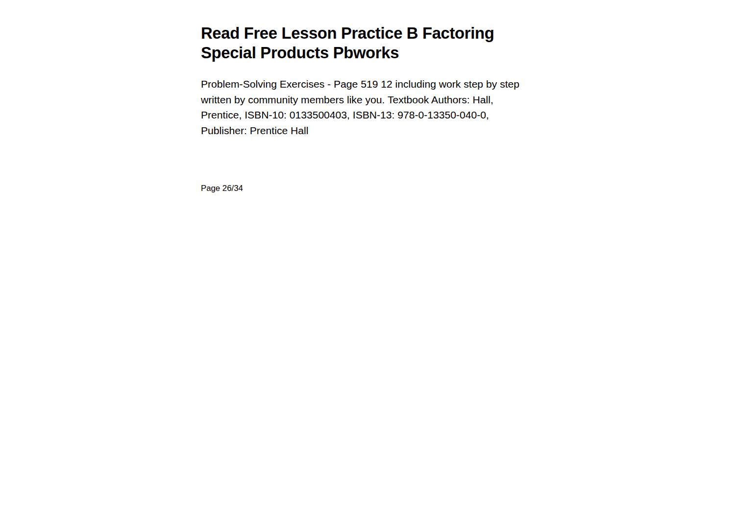Read Free Lesson Practice B Factoring Special Products Pbworks
Problem-Solving Exercises - Page 519 12 including work step by step written by community members like you. Textbook Authors: Hall, Prentice, ISBN-10: 0133500403, ISBN-13: 978-0-13350-040-0, Publisher: Prentice Hall
Page 26/34